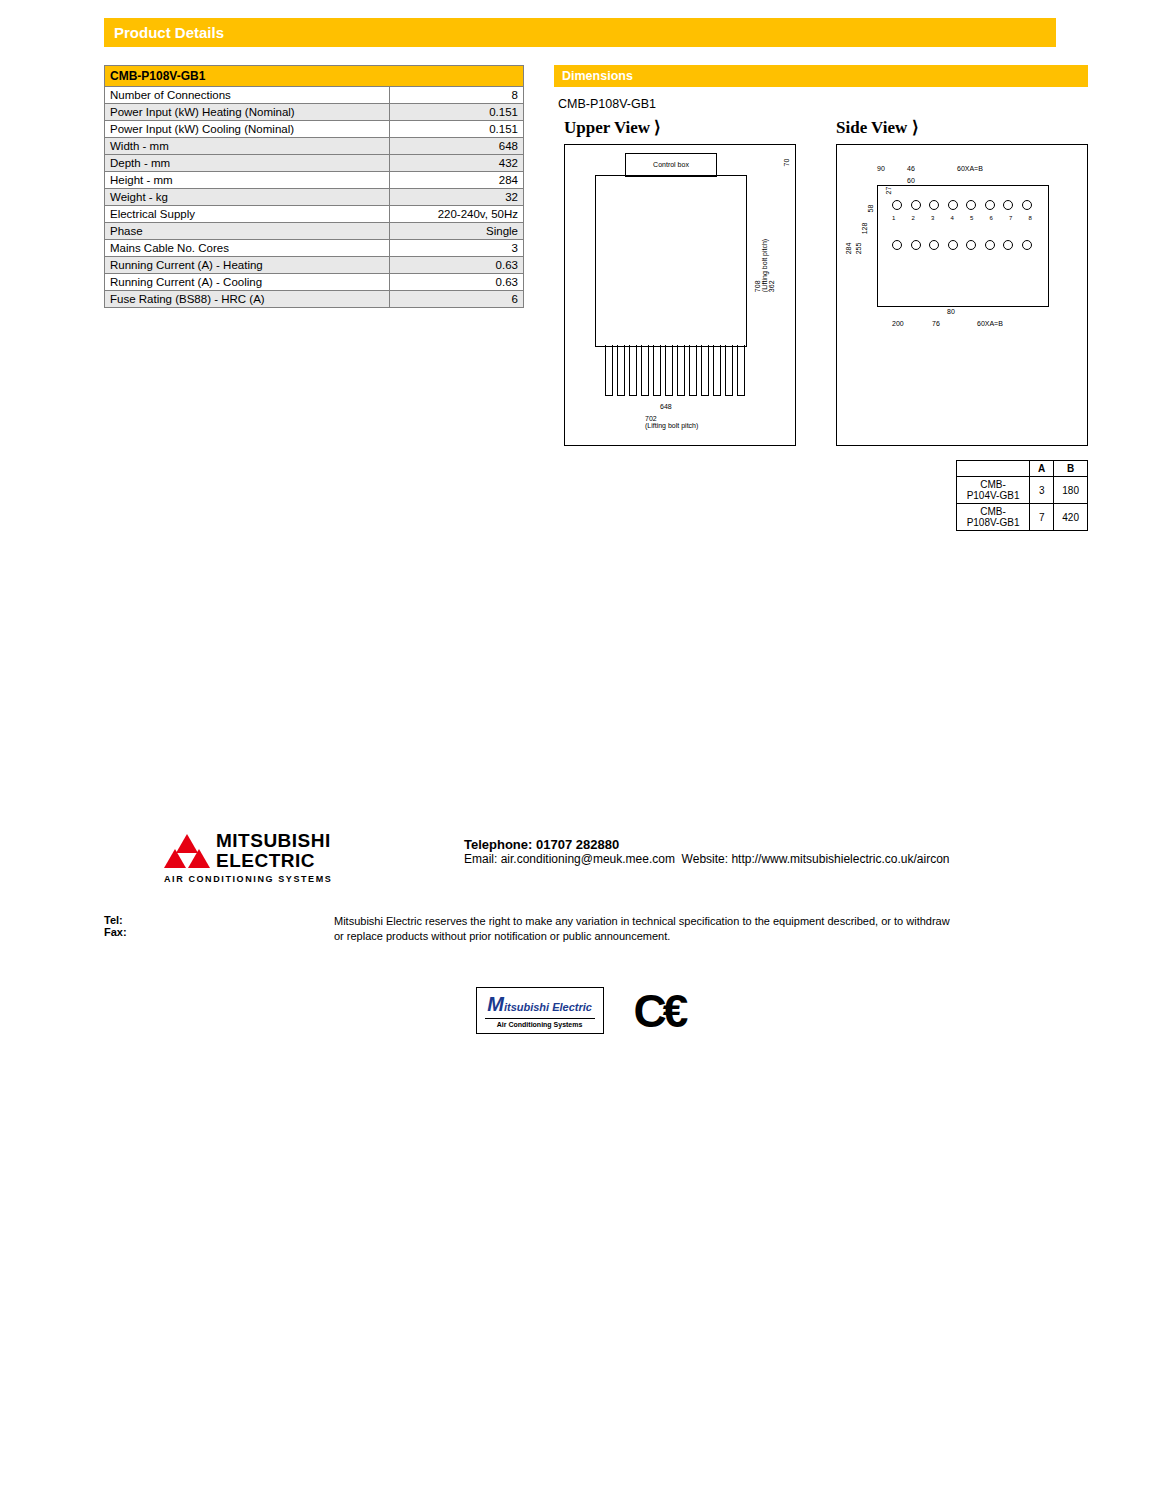Product Details
| CMB-P108V-GB1 |
| --- |
| Number of Connections | 8 |
| Power Input (kW) Heating (Nominal) | 0.151 |
| Power Input (kW) Cooling (Nominal) | 0.151 |
| Width - mm | 648 |
| Depth - mm | 432 |
| Height - mm | 284 |
| Weight - kg | 32 |
| Electrical Supply | 220-240v, 50Hz |
| Phase | Single |
| Mains Cable No. Cores | 3 |
| Running Current (A) - Heating | 0.63 |
| Running Current (A) - Cooling | 0.63 |
| Fuse Rating (BS88) - HRC (A) | 6 |
Dimensions
CMB-P108V-GB1
Upper View ⟩
Control box
648
702
(Lifting bolt pitch)
70
708
(Lifting bolt pitch)
362
Side View ⟩
1234 5678
90
46
60XA=B
60
27
58
128
284
255
80
200
76
60XA=B
| | A | B |
| --- | --- | --- |
| CMB-P104V-GB1 | 3 | 180 |
| CMB-P108V-GB1 | 7 | 420 |
MITSUBISHI
ELECTRIC
AIR CONDITIONING SYSTEMS
Telephone: 01707 282880
Email: air.conditioning@meuk.mee.com Website: http://www.mitsubishielectric.co.uk/aircon
Tel:
Fax:
Mitsubishi Electric reserves the right to make any variation in technical specification to the equipment described, or to withdraw or replace products without prior notification or public announcement.
Mitsubishi Electric
Air Conditioning Systems
C€